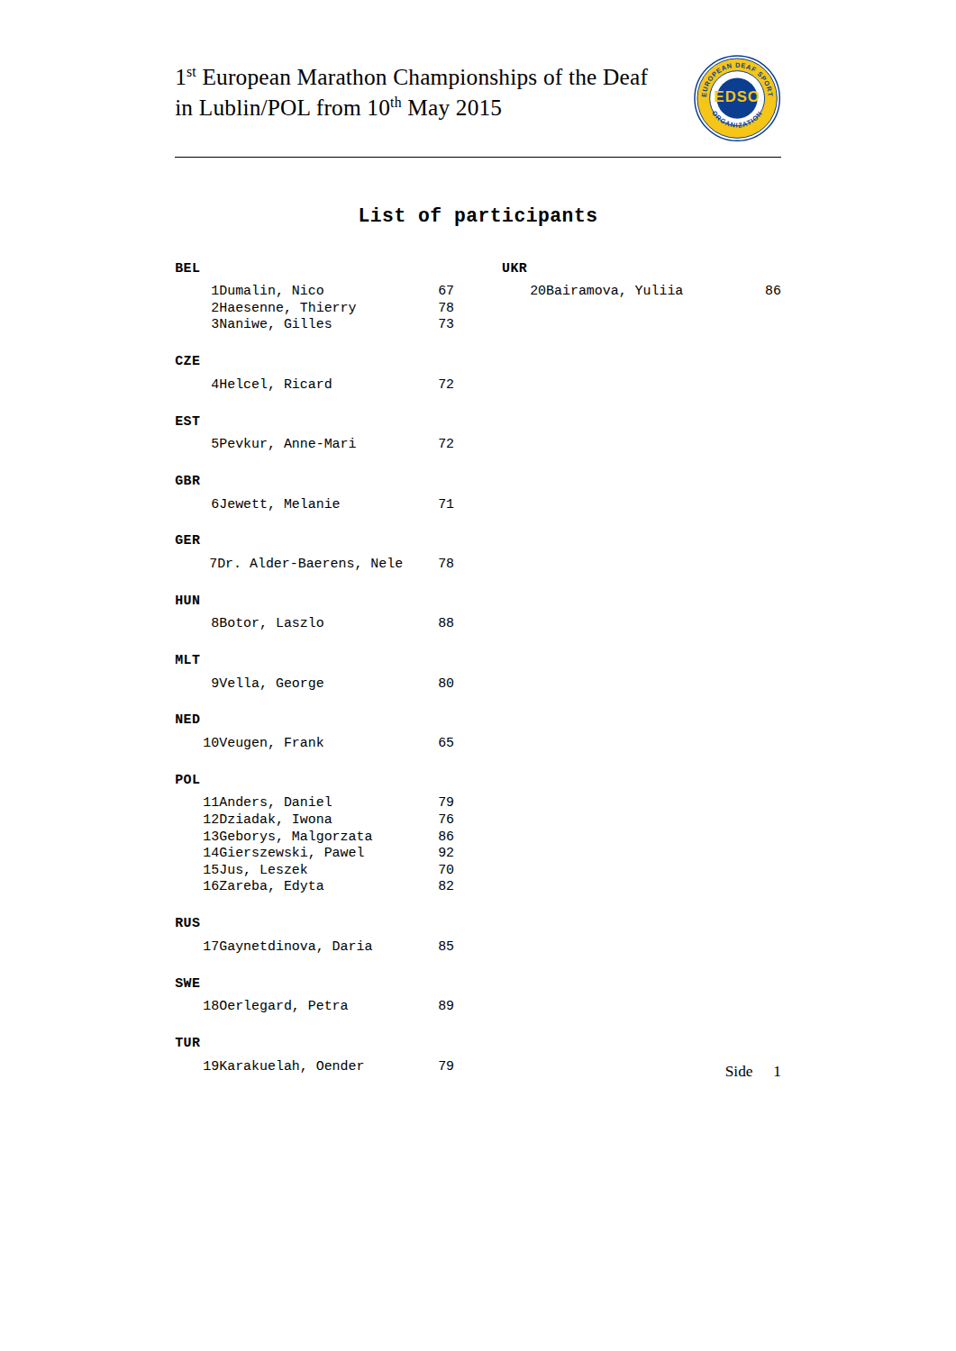1st European Marathon Championships of the Deaf
in Lublin/POL from 10th May 2015
EUROPEAN DEAF SPORT ORGANIZATION EDSO
List of participants
BEL
| 1 | Dumalin, Nico | 67 |
| 2 | Haesenne, Thierry | 78 |
| 3 | Naniwe, Gilles | 73 |
CZE
| 4 | Helcel, Ricard | 72 |
EST
| 5 | Pevkur, Anne-Mari | 72 |
GBR
| 6 | Jewett, Melanie | 71 |
GER
| 7 | Dr. Alder-Baerens, Nele | 78 |
HUN
| 8 | Botor, Laszlo | 88 |
MLT
| 9 | Vella, George | 80 |
NED
| 10 | Veugen, Frank | 65 |
POL
| 11 | Anders, Daniel | 79 |
| 12 | Dziadak, Iwona | 76 |
| 13 | Geborys, Malgorzata | 86 |
| 14 | Gierszewski, Pawel | 92 |
| 15 | Jus, Leszek | 70 |
| 16 | Zareba, Edyta | 82 |
RUS
| 17 | Gaynetdinova, Daria | 85 |
SWE
| 18 | Oerlegard, Petra | 89 |
TUR
| 19 | Karakuelah, Oender | 79 |
UKR
| 20 | Bairamova, Yuliia | 86 |
Side1